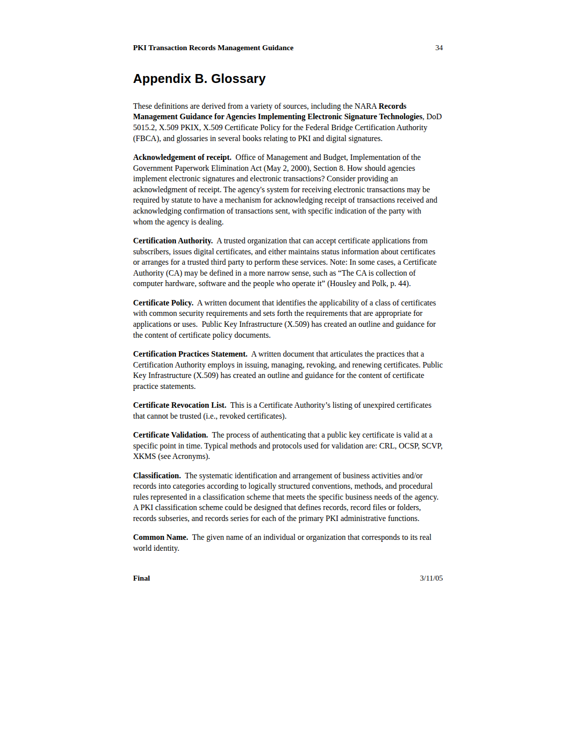PKI Transaction Records Management Guidance 34
Appendix B. Glossary
These definitions are derived from a variety of sources, including the NARA Records Management Guidance for Agencies Implementing Electronic Signature Technologies, DoD 5015.2, X.509 PKIX, X.509 Certificate Policy for the Federal Bridge Certification Authority (FBCA), and glossaries in several books relating to PKI and digital signatures.
Acknowledgement of receipt. Office of Management and Budget, Implementation of the Government Paperwork Elimination Act (May 2, 2000), Section 8. How should agencies implement electronic signatures and electronic transactions? Consider providing an acknowledgment of receipt. The agency's system for receiving electronic transactions may be required by statute to have a mechanism for acknowledging receipt of transactions received and acknowledging confirmation of transactions sent, with specific indication of the party with whom the agency is dealing.
Certification Authority. A trusted organization that can accept certificate applications from subscribers, issues digital certificates, and either maintains status information about certificates or arranges for a trusted third party to perform these services. Note: In some cases, a Certificate Authority (CA) may be defined in a more narrow sense, such as “The CA is collection of computer hardware, software and the people who operate it” (Housley and Polk, p. 44).
Certificate Policy. A written document that identifies the applicability of a class of certificates with common security requirements and sets forth the requirements that are appropriate for applications or uses. Public Key Infrastructure (X.509) has created an outline and guidance for the content of certificate policy documents.
Certification Practices Statement. A written document that articulates the practices that a Certification Authority employs in issuing, managing, revoking, and renewing certificates. Public Key Infrastructure (X.509) has created an outline and guidance for the content of certificate practice statements.
Certificate Revocation List. This is a Certificate Authority’s listing of unexpired certificates that cannot be trusted (i.e., revoked certificates).
Certificate Validation. The process of authenticating that a public key certificate is valid at a specific point in time. Typical methods and protocols used for validation are: CRL, OCSP, SCVP, XKMS (see Acronyms).
Classification. The systematic identification and arrangement of business activities and/or records into categories according to logically structured conventions, methods, and procedural rules represented in a classification scheme that meets the specific business needs of the agency. A PKI classification scheme could be designed that defines records, record files or folders, records subseries, and records series for each of the primary PKI administrative functions.
Common Name. The given name of an individual or organization that corresponds to its real world identity.
Final 3/11/05